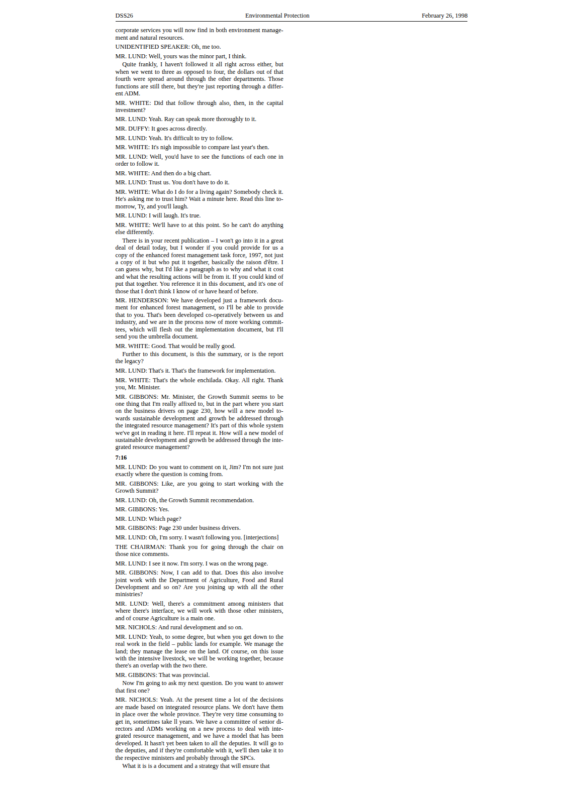DSS26 Environmental Protection February 26, 1998
corporate services you will now find in both environment management and natural resources.
UNIDENTIFIED SPEAKER: Oh, me too.
MR. LUND: Well, yours was the minor part, I think.
Quite frankly, I haven't followed it all right across either, but when we went to three as opposed to four, the dollars out of that fourth were spread around through the other departments. Those functions are still there, but they're just reporting through a different ADM.
MR. WHITE: Did that follow through also, then, in the capital investment?
MR. LUND: Yeah. Ray can speak more thoroughly to it.
MR. DUFFY: It goes across directly.
MR. LUND: Yeah. It's difficult to try to follow.
MR. WHITE: It's nigh impossible to compare last year's then.
MR. LUND: Well, you'd have to see the functions of each one in order to follow it.
MR. WHITE: And then do a big chart.
MR. LUND: Trust us. You don't have to do it.
MR. WHITE: What do I do for a living again? Somebody check it. He's asking me to trust him? Wait a minute here. Read this line tomorrow, Ty, and you'll laugh.
MR. LUND: I will laugh. It's true.
MR. WHITE: We'll have to at this point. So he can't do anything else differently.
There is in your recent publication – I won't go into it in a great deal of detail today, but I wonder if you could provide for us a copy of the enhanced forest management task force, 1997, not just a copy of it but who put it together, basically the raison d'être. I can guess why, but I'd like a paragraph as to why and what it cost and what the resulting actions will be from it. If you could kind of put that together. You reference it in this document, and it's one of those that I don't think I know of or have heard of before.
MR. HENDERSON: We have developed just a framework document for enhanced forest management, so I'll be able to provide that to you. That's been developed co-operatively between us and industry, and we are in the process now of more working committees, which will flesh out the implementation document, but I'll send you the umbrella document.
MR. WHITE: Good. That would be really good.
Further to this document, is this the summary, or is the report the legacy?
MR. LUND: That's it. That's the framework for implementation.
MR. WHITE: That's the whole enchilada. Okay. All right. Thank you, Mr. Minister.
MR. GIBBONS: Mr. Minister, the Growth Summit seems to be one thing that I'm really affixed to, but in the part where you start on the business drivers on page 230, how will a new model towards sustainable development and growth be addressed through the integrated resource management? It's part of this whole system we've got in reading it here. I'll repeat it. How will a new model of sustainable development and growth be addressed through the integrated resource management?
7:16
MR. LUND: Do you want to comment on it, Jim? I'm not sure just exactly where the question is coming from.
MR. GIBBONS: Like, are you going to start working with the Growth Summit?
MR. LUND: Oh, the Growth Summit recommendation.
MR. GIBBONS: Yes.
MR. LUND: Which page?
MR. GIBBONS: Page 230 under business drivers.
MR. LUND: Oh, I'm sorry. I wasn't following you. [interjections]
THE CHAIRMAN: Thank you for going through the chair on those nice comments.
MR. LUND: I see it now. I'm sorry. I was on the wrong page.
MR. GIBBONS: Now, I can add to that. Does this also involve joint work with the Department of Agriculture, Food and Rural Development and so on? Are you joining up with all the other ministries?
MR. LUND: Well, there's a commitment among ministers that where there's interface, we will work with those other ministers, and of course Agriculture is a main one.
MR. NICHOLS: And rural development and so on.
MR. LUND: Yeah, to some degree, but when you get down to the real work in the field – public lands for example. We manage the land; they manage the lease on the land. Of course, on this issue with the intensive livestock, we will be working together, because there's an overlap with the two there.
MR. GIBBONS: That was provincial.
Now I'm going to ask my next question. Do you want to answer that first one?
MR. NICHOLS: Yeah. At the present time a lot of the decisions are made based on integrated resource plans. We don't have them in place over the whole province. They're very time consuming to get in, sometimes take ll years. We have a committee of senior directors and ADMs working on a new process to deal with integrated resource management, and we have a model that has been developed. It hasn't yet been taken to all the deputies. It will go to the deputies, and if they're comfortable with it, we'll then take it to the respective ministers and probably through the SPCs.
What it is is a document and a strategy that will ensure that